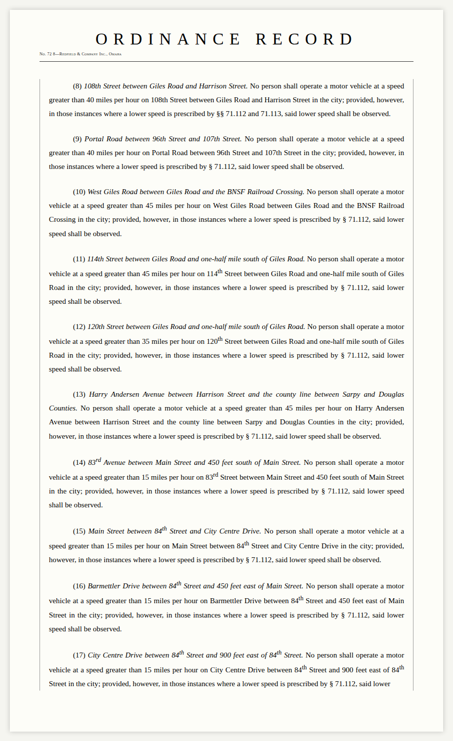ORDINANCE RECORD
No. 72 8—Redfield & Company Inc., Omaha
(8) 108th Street between Giles Road and Harrison Street. No person shall operate a motor vehicle at a speed greater than 40 miles per hour on 108th Street between Giles Road and Harrison Street in the city; provided, however, in those instances where a lower speed is prescribed by §§ 71.112 and 71.113, said lower speed shall be observed.
(9) Portal Road between 96th Street and 107th Street. No person shall operate a motor vehicle at a speed greater than 40 miles per hour on Portal Road between 96th Street and 107th Street in the city; provided, however, in those instances where a lower speed is prescribed by § 71.112, said lower speed shall be observed.
(10) West Giles Road between Giles Road and the BNSF Railroad Crossing. No person shall operate a motor vehicle at a speed greater than 45 miles per hour on West Giles Road between Giles Road and the BNSF Railroad Crossing in the city; provided, however, in those instances where a lower speed is prescribed by § 71.112, said lower speed shall be observed.
(11) 114th Street between Giles Road and one-half mile south of Giles Road. No person shall operate a motor vehicle at a speed greater than 45 miles per hour on 114th Street between Giles Road and one-half mile south of Giles Road in the city; provided, however, in those instances where a lower speed is prescribed by § 71.112, said lower speed shall be observed.
(12) 120th Street between Giles Road and one-half mile south of Giles Road. No person shall operate a motor vehicle at a speed greater than 35 miles per hour on 120th Street between Giles Road and one-half mile south of Giles Road in the city; provided, however, in those instances where a lower speed is prescribed by § 71.112, said lower speed shall be observed.
(13) Harry Andersen Avenue between Harrison Street and the county line between Sarpy and Douglas Counties. No person shall operate a motor vehicle at a speed greater than 45 miles per hour on Harry Andersen Avenue between Harrison Street and the county line between Sarpy and Douglas Counties in the city; provided, however, in those instances where a lower speed is prescribed by § 71.112, said lower speed shall be observed.
(14) 83rd Avenue between Main Street and 450 feet south of Main Street. No person shall operate a motor vehicle at a speed greater than 15 miles per hour on 83rd Street between Main Street and 450 feet south of Main Street in the city; provided, however, in those instances where a lower speed is prescribed by § 71.112, said lower speed shall be observed.
(15) Main Street between 84th Street and City Centre Drive. No person shall operate a motor vehicle at a speed greater than 15 miles per hour on Main Street between 84th Street and City Centre Drive in the city; provided, however, in those instances where a lower speed is prescribed by § 71.112, said lower speed shall be observed.
(16) Barmettler Drive between 84th Street and 450 feet east of Main Street. No person shall operate a motor vehicle at a speed greater than 15 miles per hour on Barmettler Drive between 84th Street and 450 feet east of Main Street in the city; provided, however, in those instances where a lower speed is prescribed by § 71.112, said lower speed shall be observed.
(17) City Centre Drive between 84th Street and 900 feet east of 84th Street. No person shall operate a motor vehicle at a speed greater than 15 miles per hour on City Centre Drive between 84th Street and 900 feet east of 84th Street in the city; provided, however, in those instances where a lower speed is prescribed by § 71.112, said lower